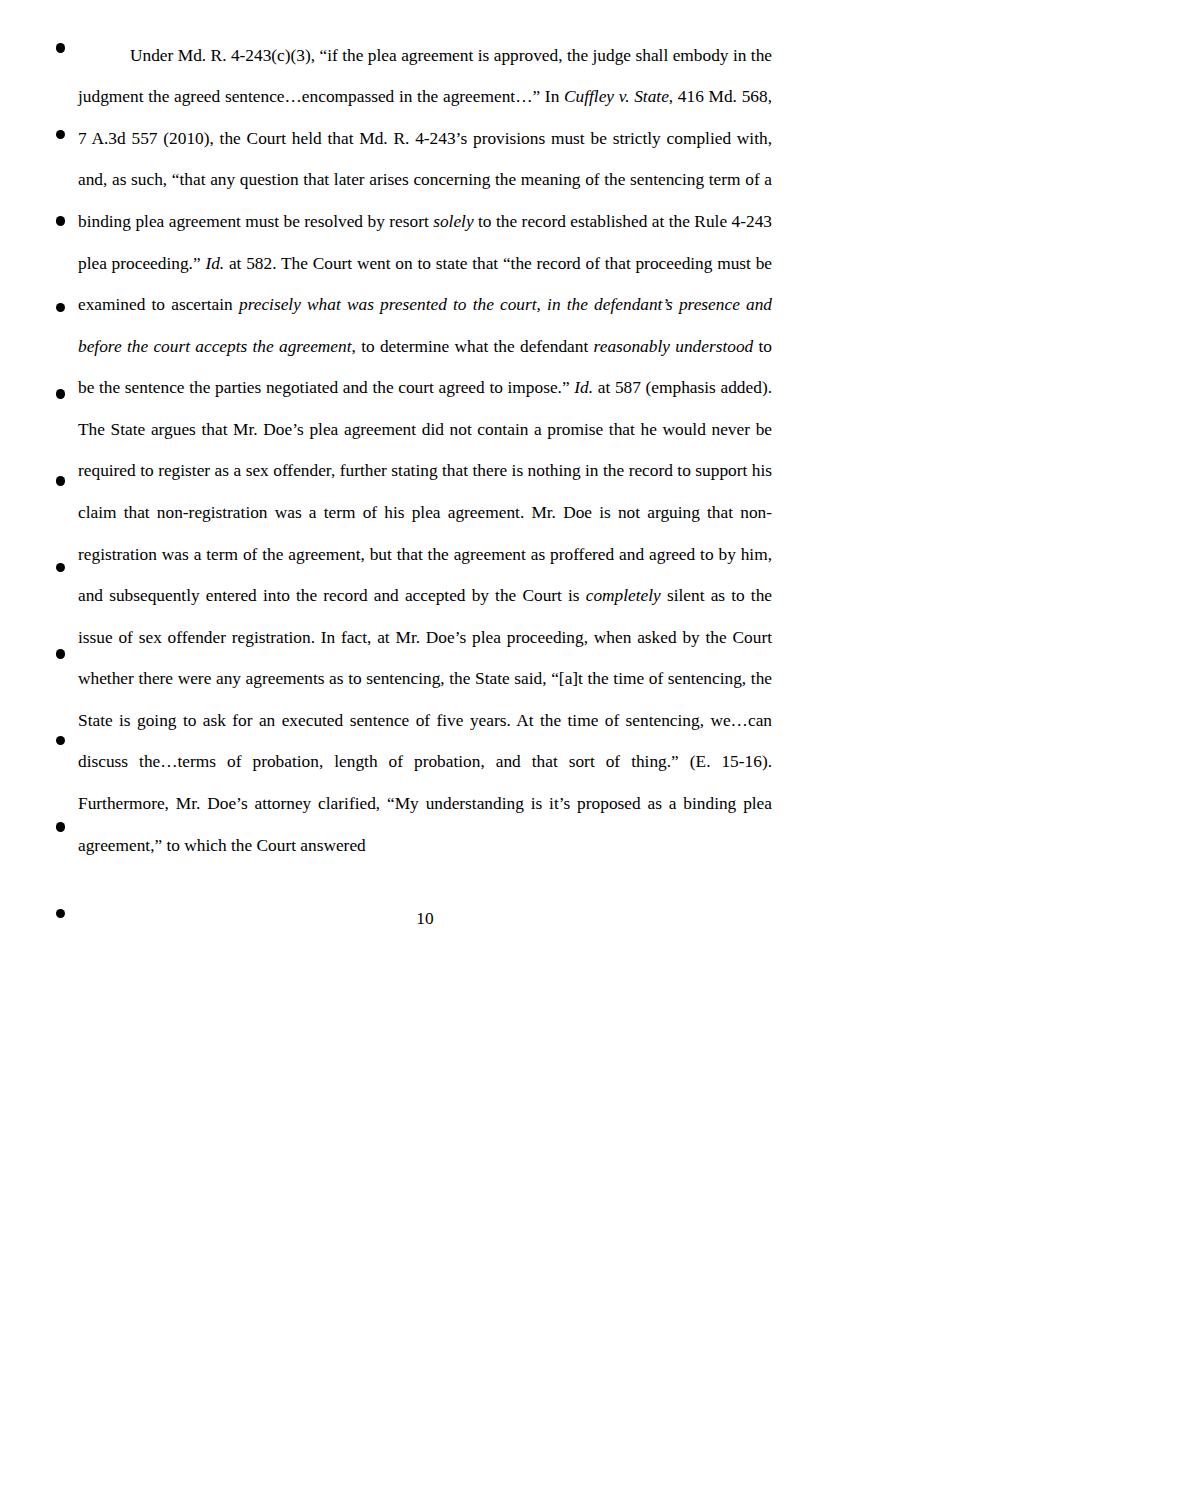Under Md. R. 4-243(c)(3), “if the plea agreement is approved, the judge shall embody in the judgment the agreed sentence…encompassed in the agreement…” In Cuffley v. State, 416 Md. 568, 7 A.3d 557 (2010), the Court held that Md. R. 4-243’s provisions must be strictly complied with, and, as such, “that any question that later arises concerning the meaning of the sentencing term of a binding plea agreement must be resolved by resort solely to the record established at the Rule 4-243 plea proceeding.” Id. at 582. The Court went on to state that “the record of that proceeding must be examined to ascertain precisely what was presented to the court, in the defendant’s presence and before the court accepts the agreement, to determine what the defendant reasonably understood to be the sentence the parties negotiated and the court agreed to impose.” Id. at 587 (emphasis added). The State argues that Mr. Doe’s plea agreement did not contain a promise that he would never be required to register as a sex offender, further stating that there is nothing in the record to support his claim that non-registration was a term of his plea agreement. Mr. Doe is not arguing that non-registration was a term of the agreement, but that the agreement as proffered and agreed to by him, and subsequently entered into the record and accepted by the Court is completely silent as to the issue of sex offender registration. In fact, at Mr. Doe’s plea proceeding, when asked by the Court whether there were any agreements as to sentencing, the State said, “[a]t the time of sentencing, the State is going to ask for an executed sentence of five years. At the time of sentencing, we…can discuss the…terms of probation, length of probation, and that sort of thing.” (E. 15-16). Furthermore, Mr. Doe’s attorney clarified, “My understanding is it’s proposed as a binding plea agreement,” to which the Court answered
10